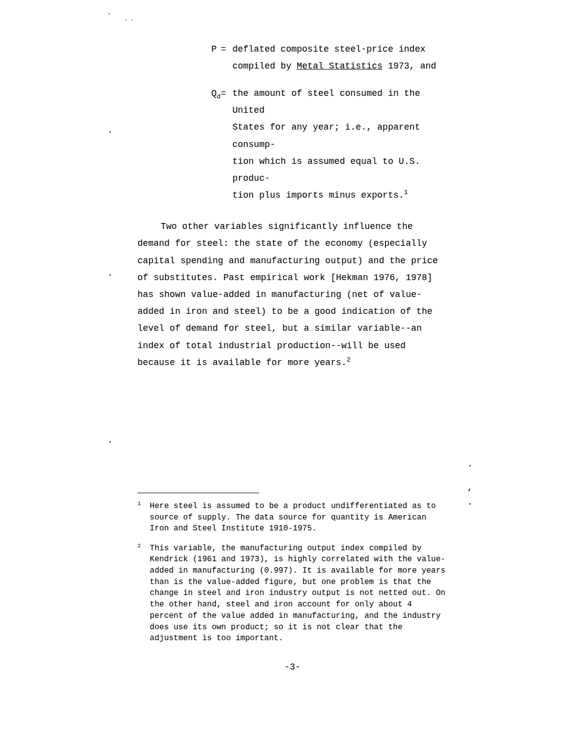' ..
. . . . . ,
P
=
deflated composite steel-price index compiled by Metal Statistics 1973, and
Qd
=
the amount of steel consumed in the United States for any year; i.e., apparent consump- tion which is assumed equal to U.S. produc- tion plus imports minus exports.1
Two other variables significantly influence the demand for steel: the state of the economy (especially capital spending and manufacturing output) and the price of substitutes. Past empirical work [Hekman 1976, 1978] has shown value-added in manufacturing (net of value-added in iron and steel) to be a good indication of the level of demand for steel, but a similar variable--an index of total industrial production--will be used because it is available for more years.2
1
Here steel is assumed to be a product undifferentiated as to source of supply. The data source for quantity is American Iron and Steel Institute 1910-1975.
2
This variable, the manufacturing output index compiled by Kendrick (1961 and 1973), is highly correlated with the value-added in manufacturing (0.997). It is available for more years than is the value-added figure, but one problem is that the change in steel and iron industry output is not netted out. On the other hand, steel and iron account for only about 4 percent of the value added in manufacturing, and the industry does use its own product; so it is not clear that the adjustment is too important.
-3-